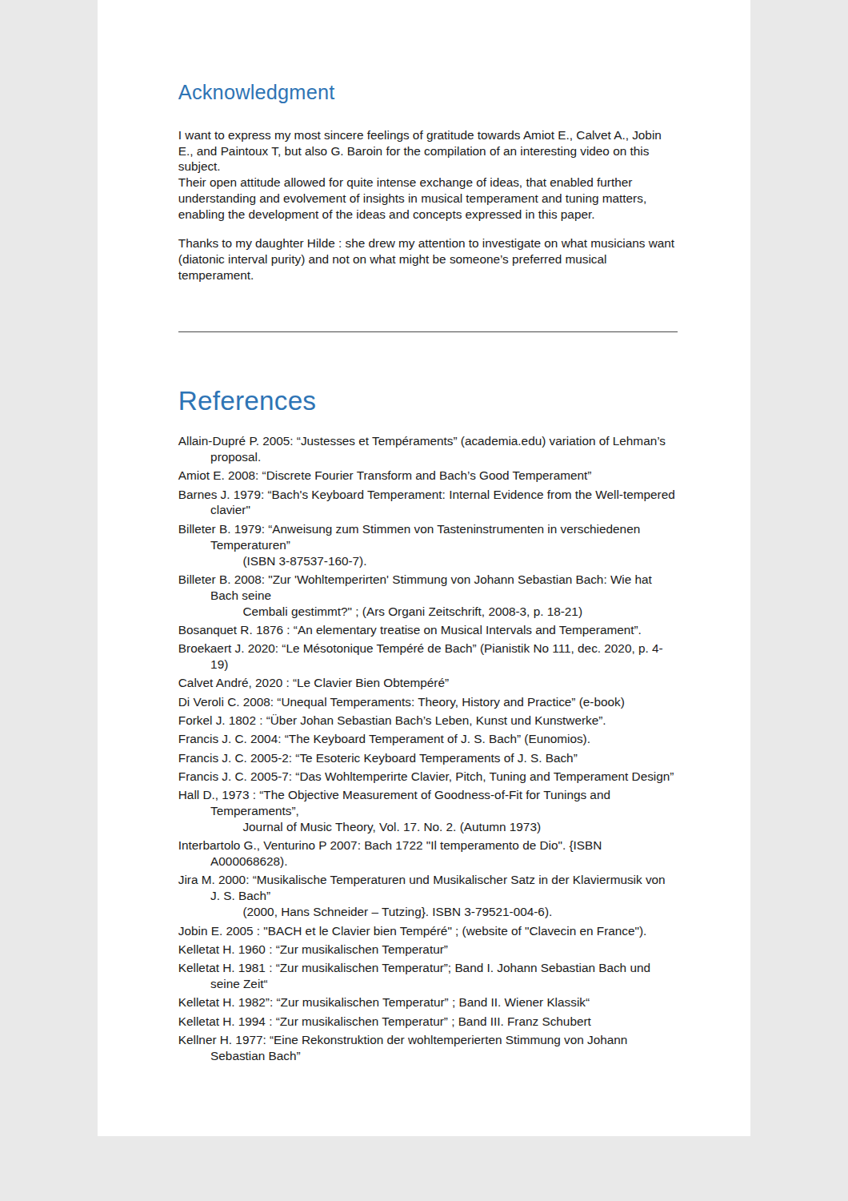Acknowledgment
I want to express my most sincere feelings of gratitude towards Amiot E., Calvet A., Jobin E., and Paintoux T, but also G. Baroin for the compilation of an interesting video on this subject.
Their open attitude allowed for quite intense exchange of ideas, that enabled further understanding and evolvement of insights in musical temperament and tuning matters, enabling the development of the ideas and concepts expressed in this paper.
Thanks to my daughter Hilde : she drew my attention to investigate on what musicians want (diatonic interval purity) and not on what might be someone’s preferred musical temperament.
References
Allain-Dupré P. 2005: “Justesses et Tempéraments” (academia.edu) variation of Lehman’s proposal.
Amiot E. 2008: “Discrete Fourier Transform and Bach’s Good Temperament”
Barnes J. 1979: “Bach's Keyboard Temperament: Internal Evidence from the Well-tempered clavier"
Billeter B. 1979: “Anweisung zum Stimmen von Tasteninstrumenten in verschiedenen Temperaturen” (ISBN 3-87537-160-7).
Billeter B. 2008: "Zur 'Wohltemperirten' Stimmung von Johann Sebastian Bach: Wie hat Bach seine Cembali gestimmt?" ; (Ars Organi Zeitschrift, 2008-3, p. 18-21)
Bosanquet R. 1876 : “An elementary treatise on Musical Intervals and Temperament”.
Broekaert J. 2020: “Le Mésotonique Tempéré de Bach” (Pianistik No 111, dec. 2020, p. 4-19)
Calvet André, 2020 : “Le Clavier Bien Obtempéré”
Di Veroli C. 2008: “Unequal Temperaments: Theory, History and Practice” (e-book)
Forkel J. 1802 : “Über Johan Sebastian Bach’s Leben, Kunst und Kunstwerke”.
Francis J. C. 2004: “The Keyboard Temperament of J. S. Bach” (Eunomios).
Francis J. C. 2005-2: “Te Esoteric Keyboard Temperaments of J. S. Bach”
Francis J. C. 2005-7: “Das Wohltemperirte Clavier, Pitch, Tuning and Temperament Design”
Hall D., 1973 : “The Objective Measurement of Goodness-of-Fit for Tunings and Temperaments”, Journal of Music Theory, Vol. 17. No. 2. (Autumn 1973)
Interbartolo G., Venturino P 2007: Bach 1722 "Il temperamento de Dio". {ISBN A000068628).
Jira M. 2000: “Musikalische Temperaturen und Musikalischer Satz in der Klaviermusik von J. S. Bach” (2000, Hans Schneider – Tutzing}. ISBN 3-79521-004-6).
Jobin E. 2005 : "BACH et le Clavier bien Tempéré" ; (website of "Clavecin en France").
Kelletat H. 1960 : “Zur musikalischen Temperatur”
Kelletat H. 1981 : “Zur musikalischen Temperatur”; Band I. Johann Sebastian Bach und seine Zeit“
Kelletat H. 1982”: “Zur musikalischen Temperatur” ; Band II. Wiener Klassik“
Kelletat H. 1994 : “Zur musikalischen Temperatur” ; Band III. Franz Schubert
Kellner H. 1977: “Eine Rekonstruktion der wohltemperierten Stimmung von Johann Sebastian Bach”